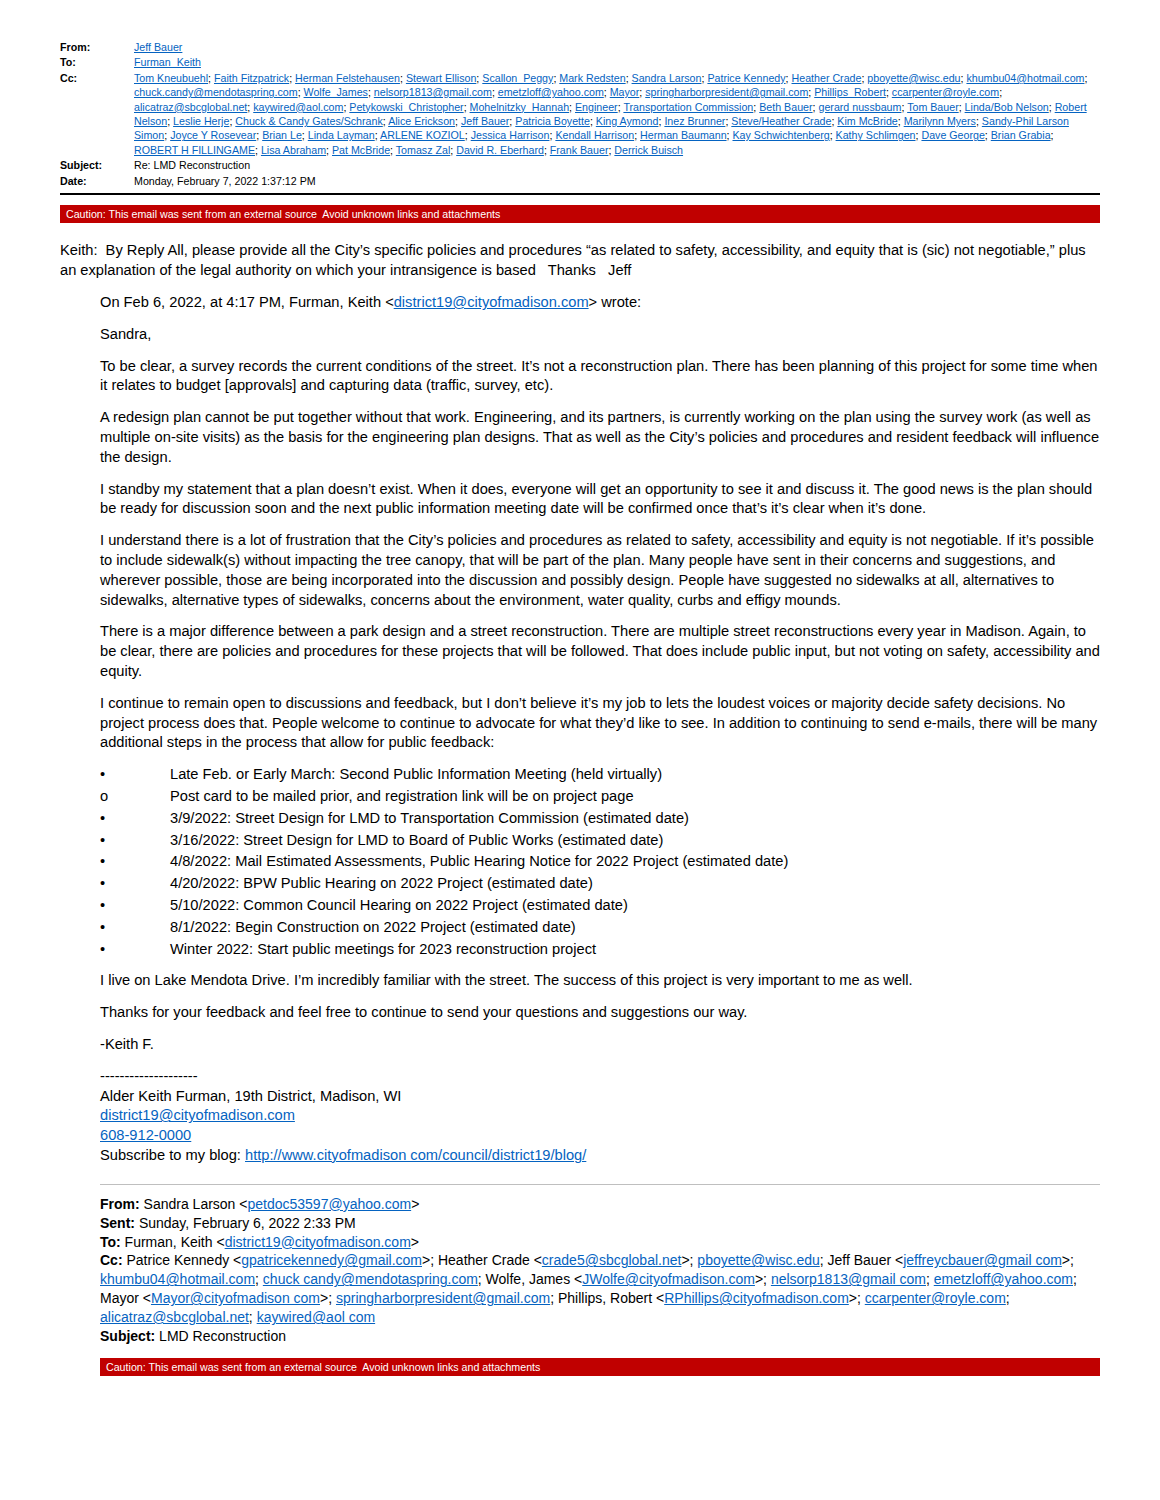| From: | Jeff Bauer |
| To: | Furman_Keith |
| Cc: | Tom Kneubuehl ; Faith Fitzpatrick ; Herman Felstehausen ; Stewart Ellison ; Scallon_Peggy ; Mark Redsten ; Sandra Larson ; Patrice Kennedy ; Heather Crade ; pboyette@wisc.edu ; khumbu04@hotmail.com ; chuck.candy@mendotaspring.com ; Wolfe_James ; nelsorp1813@gmail.com ; emetzloff@yahoo.com ; Mayor ; springharborpresident@gmail.com ; Phillips_Robert ; ccarpenter@royle.com ; alicatraz@sbcglobal.net ; kaywired@aol.com ; Petykowski_Christopher ; Mohelnitzky_Hannah ; Engineer ; Transportation Commission ; Beth Bauer ; gerard nussbaum ; Tom Bauer ; Linda/Bob Nelson ; Robert Nelson ; Leslie Herje ; Chuck & Candy Gates/Schrank ; Alice Erickson ; Jeff Bauer ; Patricia Boyette ; King Aymond ; Inez Brunner ; Steve/Heather Crade ; Kim McBride ; Marilynn Myers ; Sandy-Phil Larson Simon ; Joyce Y Rosevear ; Brian Le ; Linda Layman ; ARLENE KOZIOL ; Jessica Harrison ; Kendall Harrison ; Herman Baumann ; Kay Schwichtenberg ; Kathy Schlimgen ; Dave George ; Brian Grabia ; ROBERT H FILLINGAME ; Lisa Abraham ; Pat McBride ; Tomasz Zal ; David R. Eberhard ; Frank Bauer ; Derrick Buisch |
| Subject: | Re: LMD Reconstruction |
| Date: | Monday, February 7, 2022 1:37:12 PM |
Caution: This email was sent from an external source Avoid unknown links and attachments
Keith: By Reply All, please provide all the City’s specific policies and procedures “as related to safety, accessibility, and equity that is (sic) not negotiable,” plus an explanation of the legal authority on which your intransigence is based Thanks Jeff
On Feb 6, 2022, at 4:17 PM, Furman, Keith <district19@cityofmadison.com> wrote:
Sandra,
To be clear, a survey records the current conditions of the street. It’s not a reconstruction plan. There has been planning of this project for some time when it relates to budget [approvals] and capturing data (traffic, survey, etc).
A redesign plan cannot be put together without that work. Engineering, and its partners, is currently working on the plan using the survey work (as well as multiple on-site visits) as the basis for the engineering plan designs. That as well as the City’s policies and procedures and resident feedback will influence the design.
I standby my statement that a plan doesn’t exist. When it does, everyone will get an opportunity to see it and discuss it. The good news is the plan should be ready for discussion soon and the next public information meeting date will be confirmed once that’s it’s clear when it’s done.
I understand there is a lot of frustration that the City’s policies and procedures as related to safety, accessibility and equity is not negotiable. If it’s possible to include sidewalk(s) without impacting the tree canopy, that will be part of the plan. Many people have sent in their concerns and suggestions, and wherever possible, those are being incorporated into the discussion and possibly design. People have suggested no sidewalks at all, alternatives to sidewalks, alternative types of sidewalks, concerns about the environment, water quality, curbs and effigy mounds.
There is a major difference between a park design and a street reconstruction. There are multiple street reconstructions every year in Madison. Again, to be clear, there are policies and procedures for these projects that will be followed. That does include public input, but not voting on safety, accessibility and equity.
I continue to remain open to discussions and feedback, but I don’t believe it’s my job to lets the loudest voices or majority decide safety decisions. No project process does that. People welcome to continue to advocate for what they’d like to see. In addition to continuing to send e-mails, there will be many additional steps in the process that allow for public feedback:
•Late Feb. or Early March: Second Public Information Meeting (held virtually)
o Post card to be mailed prior, and registration link will be on project page
•3/9/2022: Street Design for LMD to Transportation Commission (estimated date)
•3/16/2022: Street Design for LMD to Board of Public Works (estimated date)
•4/8/2022: Mail Estimated Assessments, Public Hearing Notice for 2022 Project (estimated date)
•4/20/2022: BPW Public Hearing on 2022 Project (estimated date)
•5/10/2022: Common Council Hearing on 2022 Project (estimated date)
•8/1/2022: Begin Construction on 2022 Project (estimated date)
•Winter 2022: Start public meetings for 2023 reconstruction project
I live on Lake Mendota Drive. I’m incredibly familiar with the street. The success of this project is very important to me as well.
Thanks for your feedback and feel free to continue to send your questions and suggestions our way.
-Keith F.
--------------------
Alder Keith Furman, 19th District, Madison, WI
district19@cityofmadison.com
608-912-0000
Subscribe to my blog: http://www.cityofmadison com/council/district19/blog/
From: Sandra Larson <petdoc53597@yahoo.com>
Sent: Sunday, February 6, 2022 2:33 PM
To: Furman, Keith <district19@cityofmadison.com>
Cc: Patrice Kennedy <gpatricekennedy@gmail.com>; Heather Crade <crade5@sbcglobal.net>; pboyette@wisc.edu; Jeff Bauer <jeffreycbauer@gmail com>; khumbu04@hotmail.com; chuck candy@mendotaspring.com; Wolfe, James <JWolfe@cityofmadison.com>; nelsorp1813@gmail com; emetzloff@yahoo.com; Mayor <Mayor@cityofmadison com>; springharborpresident@gmail.com; Phillips, Robert <RPhillips@cityofmadison.com>; ccarpenter@royle.com; alicatraz@sbcglobal.net; kaywired@aol com
Subject: LMD Reconstruction
Caution: This email was sent from an external source Avoid unknown links and attachments